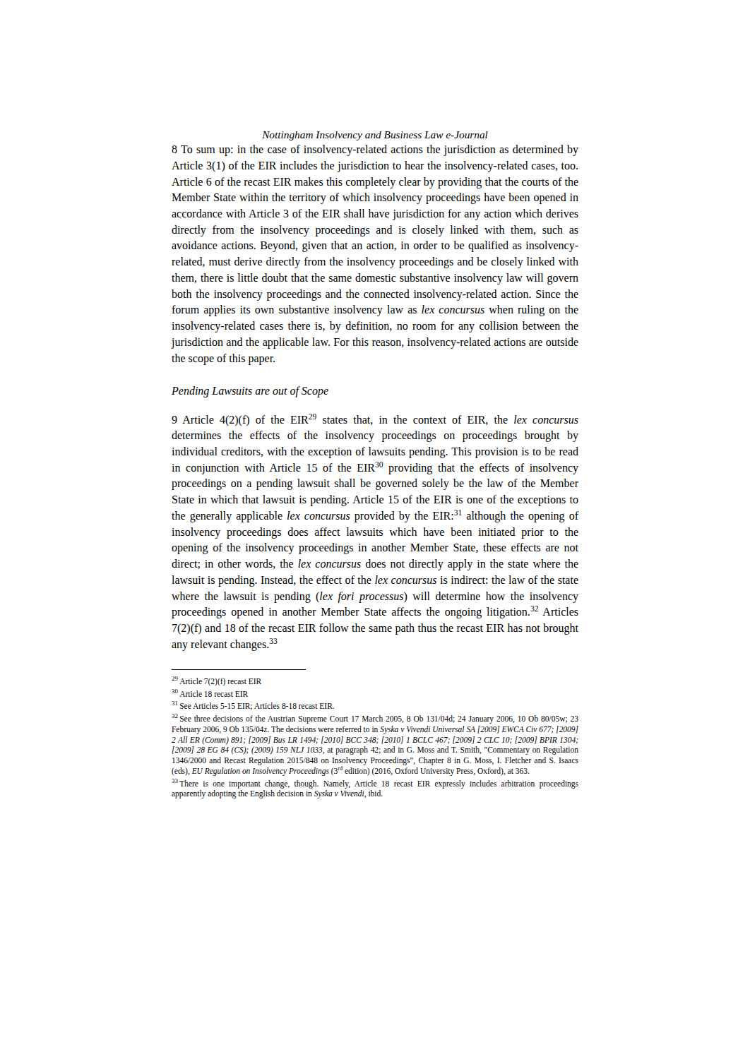Nottingham Insolvency and Business Law e-Journal
8 To sum up: in the case of insolvency-related actions the jurisdiction as determined by Article 3(1) of the EIR includes the jurisdiction to hear the insolvency-related cases, too. Article 6 of the recast EIR makes this completely clear by providing that the courts of the Member State within the territory of which insolvency proceedings have been opened in accordance with Article 3 of the EIR shall have jurisdiction for any action which derives directly from the insolvency proceedings and is closely linked with them, such as avoidance actions. Beyond, given that an action, in order to be qualified as insolvency-related, must derive directly from the insolvency proceedings and be closely linked with them, there is little doubt that the same domestic substantive insolvency law will govern both the insolvency proceedings and the connected insolvency-related action. Since the forum applies its own substantive insolvency law as lex concursus when ruling on the insolvency-related cases there is, by definition, no room for any collision between the jurisdiction and the applicable law. For this reason, insolvency-related actions are outside the scope of this paper.
Pending Lawsuits are out of Scope
9 Article 4(2)(f) of the EIR29 states that, in the context of EIR, the lex concursus determines the effects of the insolvency proceedings on proceedings brought by individual creditors, with the exception of lawsuits pending. This provision is to be read in conjunction with Article 15 of the EIR30 providing that the effects of insolvency proceedings on a pending lawsuit shall be governed solely be the law of the Member State in which that lawsuit is pending. Article 15 of the EIR is one of the exceptions to the generally applicable lex concursus provided by the EIR:31 although the opening of insolvency proceedings does affect lawsuits which have been initiated prior to the opening of the insolvency proceedings in another Member State, these effects are not direct; in other words, the lex concursus does not directly apply in the state where the lawsuit is pending. Instead, the effect of the lex concursus is indirect: the law of the state where the lawsuit is pending (lex fori processus) will determine how the insolvency proceedings opened in another Member State affects the ongoing litigation.32 Articles 7(2)(f) and 18 of the recast EIR follow the same path thus the recast EIR has not brought any relevant changes.33
29 Article 7(2)(f) recast EIR
30 Article 18 recast EIR
31 See Articles 5-15 EIR; Articles 8-18 recast EIR.
32 See three decisions of the Austrian Supreme Court 17 March 2005, 8 Ob 131/04d; 24 January 2006, 10 Ob 80/05w; 23 February 2006, 9 Ob 135/04z. The decisions were referred to in Syska v Vivendi Universal SA [2009] EWCA Civ 677; [2009] 2 All ER (Comm) 891; [2009] Bus LR 1494; [2010] BCC 348; [2010] 1 BCLC 467; [2009] 2 CLC 10; [2009] BPIR 1304; [2009] 28 EG 84 (CS); (2009) 159 NLJ 1033, at paragraph 42; and in G. Moss and T. Smith, "Commentary on Regulation 1346/2000 and Recast Regulation 2015/848 on Insolvency Proceedings", Chapter 8 in G. Moss, I. Fletcher and S. Isaacs (eds), EU Regulation on Insolvency Proceedings (3rd edition) (2016, Oxford University Press, Oxford), at 363.
33 There is one important change, though. Namely, Article 18 recast EIR expressly includes arbitration proceedings apparently adopting the English decision in Syska v Vivendi, ibid.